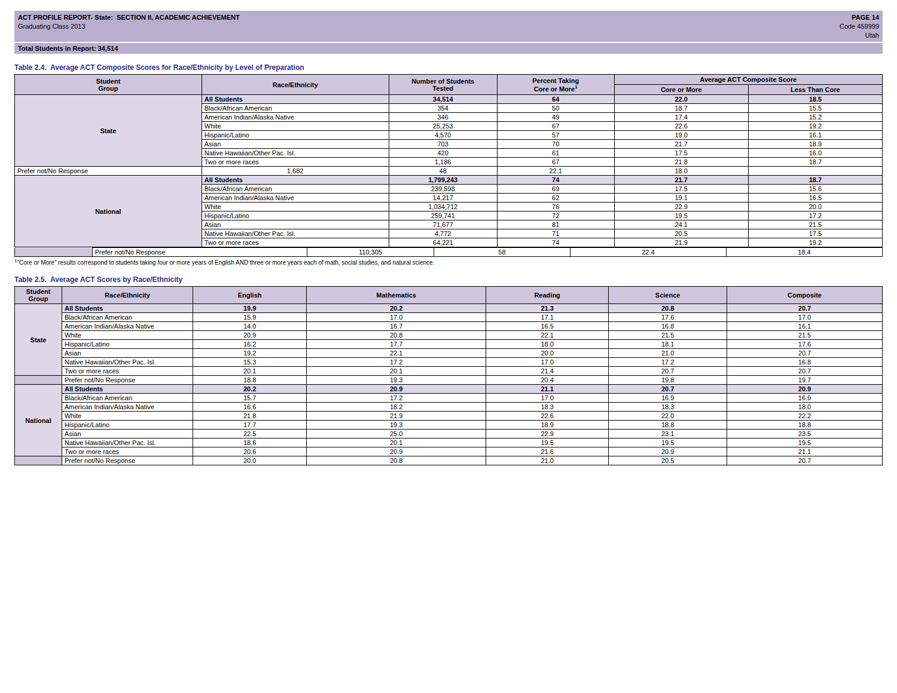ACT PROFILE REPORT- State: SECTION II, ACADEMIC ACHIEVEMENT
Graduating Class 2013
PAGE 14
Code 459999
Utah
Total Students in Report: 34,514
Table 2.4. Average ACT Composite Scores for Race/Ethnicity by Level of Preparation
| Student Group | Race/Ethnicity | Number of Students Tested | Percent Taking Core or More 1 | Average ACT Composite Score |
| --- | --- | --- | --- | --- |
| Core or More | Less Than Core |
| State | All Students | 34,514 | 64 | 22.0 | 18.5 |
| Black/African American | 354 | 50 | 18.7 | 15.5 |
| American Indian/Alaska Native | 346 | 49 | 17.4 | 15.2 |
| White | 25,253 | 67 | 22.6 | 19.2 |
| Hispanic/Latino | 4,570 | 57 | 19.0 | 16.1 |
| Asian | 703 | 70 | 21.7 | 18.9 |
| Native Hawaiian/Other Pac. Isl. | 420 | 61 | 17.5 | 16.0 |
| Two or more races | 1,186 | 67 | 21.8 | 18.7 |
| Prefer not/No Response | 1,682 | 48 | 22.1 | 18.0 |
| National | All Students | 1,799,243 | 74 | 21.7 | 18.7 |
| Black/African American | 239,598 | 69 | 17.5 | 15.6 |
| American Indian/Alaska Native | 14,217 | 62 | 19.1 | 16.5 |
| White | 1,034,712 | 76 | 22.9 | 20.0 |
| Hispanic/Latino | 259,741 | 72 | 19.5 | 17.2 |
| Asian | 71,677 | 81 | 24.1 | 21.5 |
| Native Hawaiian/Other Pac. Isl. | 4,772 | 71 | 20.5 | 17.5 |
| Two or more races | 64,221 | 74 | 21.9 | 19.2 |
| | Prefer not/No Response | 110,305 | 58 | 22.4 | 18.4 |
1"Core or More" results correspond to students taking four or more years of English AND three or more years each of math, social studies, and natural science.
Table 2.5. Average ACT Scores by Race/Ethnicity
| Student Group | Race/Ethnicity | English | Mathematics | Reading | Science | Composite |
| --- | --- | --- | --- | --- | --- | --- |
| State | All Students | 19.9 | 20.2 | 21.3 | 20.8 | 20.7 |
| Black/African American | 15.9 | 17.0 | 17.1 | 17.6 | 17.0 |
| American Indian/Alaska Native | 14.0 | 16.7 | 16.5 | 16.8 | 16.1 |
| White | 20.9 | 20.8 | 22.1 | 21.5 | 21.5 |
| Hispanic/Latino | 16.2 | 17.7 | 18.0 | 18.1 | 17.6 |
| Asian | 19.2 | 22.1 | 20.0 | 21.0 | 20.7 |
| Native Hawaiian/Other Pac. Isl. | 15.3 | 17.2 | 17.0 | 17.2 | 16.8 |
| Two or more races | 20.1 | 20.1 | 21.4 | 20.7 | 20.7 |
| | Prefer not/No Response | 18.8 | 19.3 | 20.4 | 19.8 | 19.7 |
| National | All Students | 20.2 | 20.9 | 21.1 | 20.7 | 20.9 |
| Black/African American | 15.7 | 17.2 | 17.0 | 16.9 | 16.9 |
| American Indian/Alaska Native | 16.6 | 18.2 | 18.3 | 18.3 | 18.0 |
| White | 21.8 | 21.9 | 22.6 | 22.0 | 22.2 |
| Hispanic/Latino | 17.7 | 19.3 | 18.9 | 18.8 | 18.8 |
| Asian | 22.5 | 25.0 | 22.9 | 23.1 | 23.5 |
| Native Hawaiian/Other Pac. Isl. | 18.6 | 20.1 | 19.5 | 19.5 | 19.5 |
| Two or more races | 20.6 | 20.9 | 21.6 | 20.9 | 21.1 |
| | Prefer not/No Response | 20.0 | 20.8 | 21.0 | 20.5 | 20.7 |